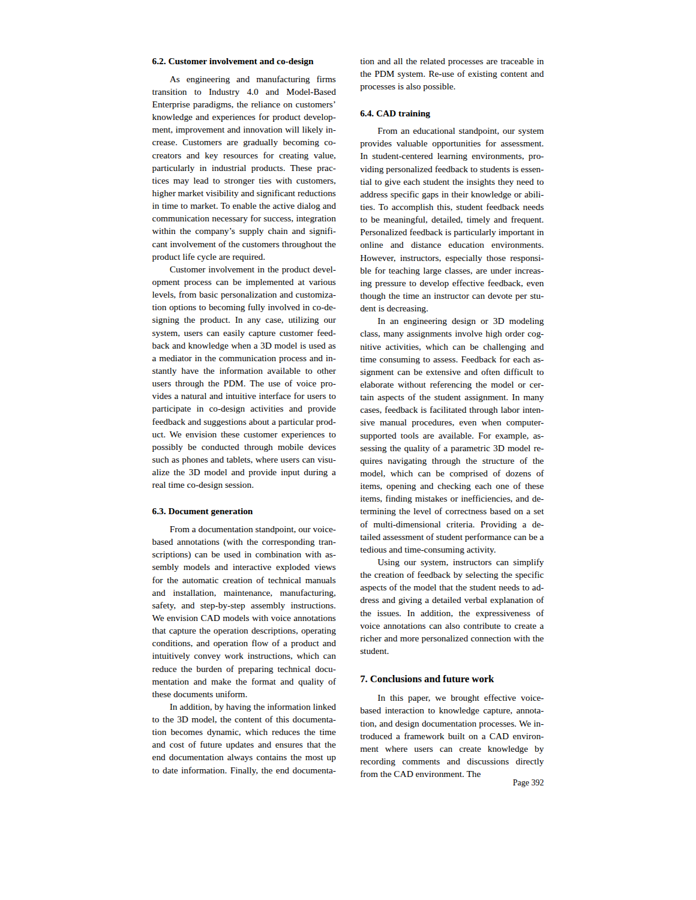6.2. Customer involvement and co-design
As engineering and manufacturing firms transition to Industry 4.0 and Model-Based Enterprise paradigms, the reliance on customers’ knowledge and experiences for product development, improvement and innovation will likely increase. Customers are gradually becoming co-creators and key resources for creating value, particularly in industrial products. These practices may lead to stronger ties with customers, higher market visibility and significant reductions in time to market. To enable the active dialog and communication necessary for success, integration within the company’s supply chain and significant involvement of the customers throughout the product life cycle are required.
Customer involvement in the product development process can be implemented at various levels, from basic personalization and customization options to becoming fully involved in co-designing the product. In any case, utilizing our system, users can easily capture customer feedback and knowledge when a 3D model is used as a mediator in the communication process and instantly have the information available to other users through the PDM. The use of voice provides a natural and intuitive interface for users to participate in co-design activities and provide feedback and suggestions about a particular product. We envision these customer experiences to possibly be conducted through mobile devices such as phones and tablets, where users can visualize the 3D model and provide input during a real time co-design session.
6.3. Document generation
From a documentation standpoint, our voice-based annotations (with the corresponding transcriptions) can be used in combination with assembly models and interactive exploded views for the automatic creation of technical manuals and installation, maintenance, manufacturing, safety, and step-by-step assembly instructions. We envision CAD models with voice annotations that capture the operation descriptions, operating conditions, and operation flow of a product and intuitively convey work instructions, which can reduce the burden of preparing technical documentation and make the format and quality of these documents uniform.
In addition, by having the information linked to the 3D model, the content of this documentation becomes dynamic, which reduces the time and cost of future updates and ensures that the end documentation always contains the most up to date information. Finally, the end documentation and all the related processes are traceable in the PDM system. Re-use of existing content and processes is also possible.
6.4. CAD training
From an educational standpoint, our system provides valuable opportunities for assessment. In student-centered learning environments, providing personalized feedback to students is essential to give each student the insights they need to address specific gaps in their knowledge or abilities. To accomplish this, student feedback needs to be meaningful, detailed, timely and frequent. Personalized feedback is particularly important in online and distance education environments. However, instructors, especially those responsible for teaching large classes, are under increasing pressure to develop effective feedback, even though the time an instructor can devote per student is decreasing.
In an engineering design or 3D modeling class, many assignments involve high order cognitive activities, which can be challenging and time consuming to assess. Feedback for each assignment can be extensive and often difficult to elaborate without referencing the model or certain aspects of the student assignment. In many cases, feedback is facilitated through labor intensive manual procedures, even when computer-supported tools are available. For example, assessing the quality of a parametric 3D model requires navigating through the structure of the model, which can be comprised of dozens of items, opening and checking each one of these items, finding mistakes or inefficiencies, and determining the level of correctness based on a set of multi-dimensional criteria. Providing a detailed assessment of student performance can be a tedious and time-consuming activity.
Using our system, instructors can simplify the creation of feedback by selecting the specific aspects of the model that the student needs to address and giving a detailed verbal explanation of the issues. In addition, the expressiveness of voice annotations can also contribute to create a richer and more personalized connection with the student.
7. Conclusions and future work
In this paper, we brought effective voice-based interaction to knowledge capture, annotation, and design documentation processes. We introduced a framework built on a CAD environment where users can create knowledge by recording comments and discussions directly from the CAD environment. The
Page 392